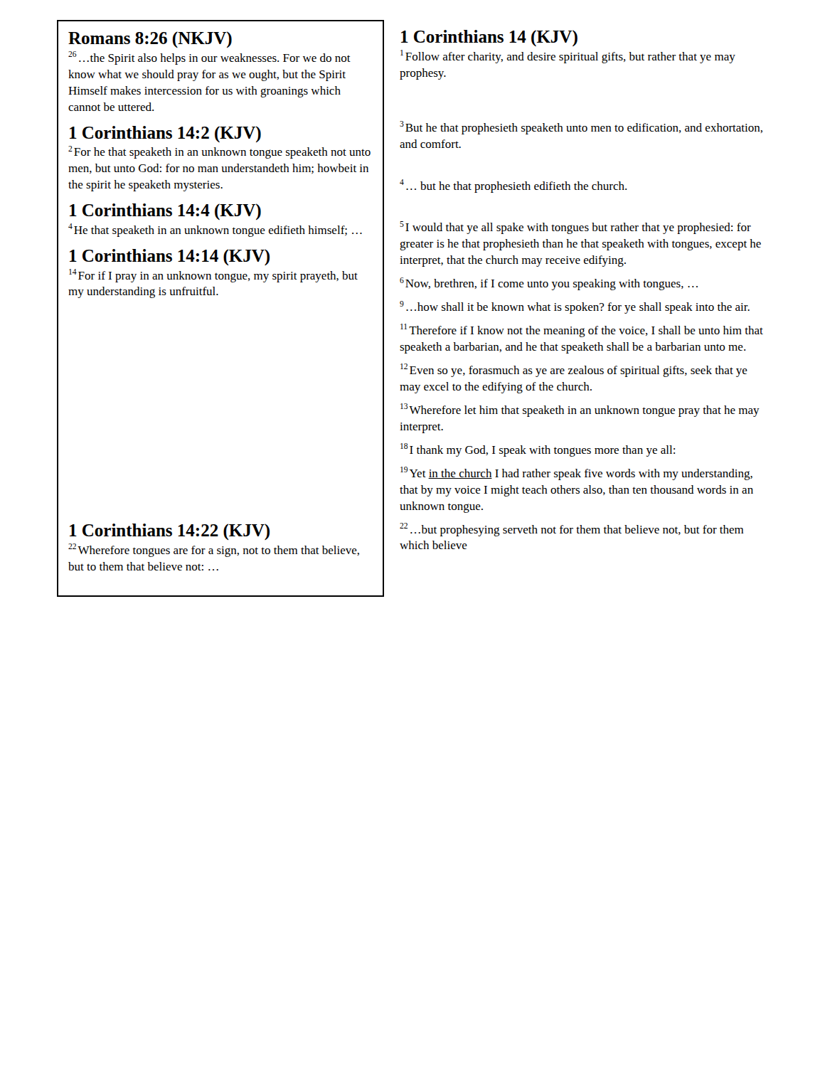Romans 8:26 (NKJV)
26…the Spirit also helps in our weaknesses. For we do not know what we should pray for as we ought, but the Spirit Himself makes intercession for us with groanings which cannot be uttered.
1 Corinthians 14:2 (KJV)
2For he that speaketh in an unknown tongue speaketh not unto men, but unto God: for no man understandeth him; howbeit in the spirit he speaketh mysteries.
1 Corinthians 14:4 (KJV)
4He that speaketh in an unknown tongue edifieth himself; …
1 Corinthians 14:14 (KJV)
14For if I pray in an unknown tongue, my spirit prayeth, but my understanding is unfruitful.
1 Corinthians 14:22 (KJV)
22Wherefore tongues are for a sign, not to them that believe, but to them that believe not: …
1 Corinthians 14 (KJV)
1Follow after charity, and desire spiritual gifts, but rather that ye may prophesy.
3But he that prophesieth speaketh unto men to edification, and exhortation, and comfort.
4… but he that prophesieth edifieth the church.
5I would that ye all spake with tongues but rather that ye prophesied: for greater is he that prophesieth than he that speaketh with tongues, except he interpret, that the church may receive edifying.
6Now, brethren, if I come unto you speaking with tongues, …
9…how shall it be known what is spoken? for ye shall speak into the air.
11Therefore if I know not the meaning of the voice, I shall be unto him that speaketh a barbarian, and he that speaketh shall be a barbarian unto me.
12Even so ye, forasmuch as ye are zealous of spiritual gifts, seek that ye may excel to the edifying of the church.
13Wherefore let him that speaketh in an unknown tongue pray that he may interpret.
18I thank my God, I speak with tongues more than ye all:
19Yet in the church I had rather speak five words with my understanding, that by my voice I might teach others also, than ten thousand words in an unknown tongue.
22…but prophesying serveth not for them that believe not, but for them which believe